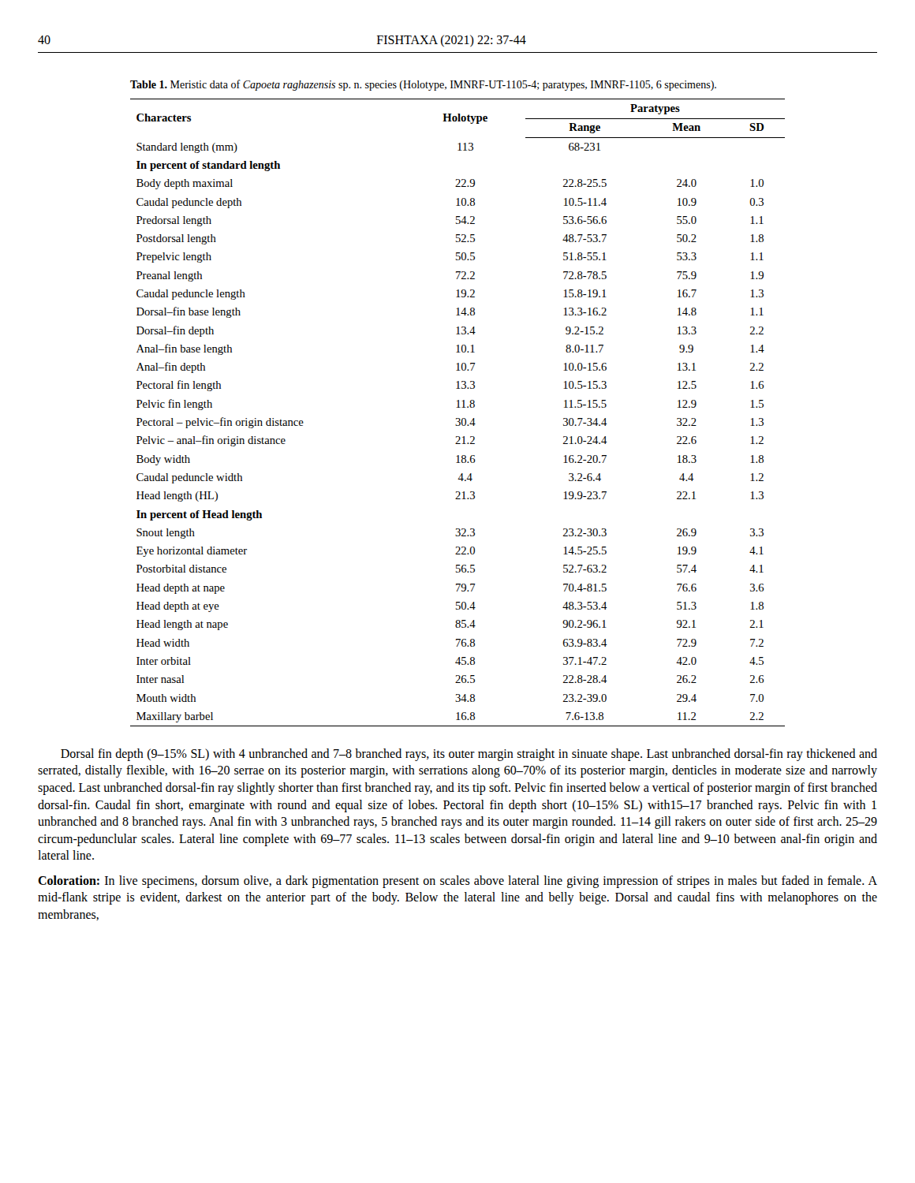40 FISHTAXA (2021) 22: 37-44
Table 1. Meristic data of Capoeta raghazensis sp. n. species (Holotype, IMNRF-UT-1105-4; paratypes, IMNRF-1105, 6 specimens).
| Characters | Holotype | Paratypes |
| --- | --- | --- |
| Range | Mean | SD |
| Standard length (mm) | 113 | 68-231 | | |
| In percent of standard length |
| Body depth maximal | 22.9 | 22.8-25.5 | 24.0 | 1.0 |
| Caudal peduncle depth | 10.8 | 10.5-11.4 | 10.9 | 0.3 |
| Predorsal length | 54.2 | 53.6-56.6 | 55.0 | 1.1 |
| Postdorsal length | 52.5 | 48.7-53.7 | 50.2 | 1.8 |
| Prepelvic length | 50.5 | 51.8-55.1 | 53.3 | 1.1 |
| Preanal length | 72.2 | 72.8-78.5 | 75.9 | 1.9 |
| Caudal peduncle length | 19.2 | 15.8-19.1 | 16.7 | 1.3 |
| Dorsal–fin base length | 14.8 | 13.3-16.2 | 14.8 | 1.1 |
| Dorsal–fin depth | 13.4 | 9.2-15.2 | 13.3 | 2.2 |
| Anal–fin base length | 10.1 | 8.0-11.7 | 9.9 | 1.4 |
| Anal–fin depth | 10.7 | 10.0-15.6 | 13.1 | 2.2 |
| Pectoral fin length | 13.3 | 10.5-15.3 | 12.5 | 1.6 |
| Pelvic fin length | 11.8 | 11.5-15.5 | 12.9 | 1.5 |
| Pectoral – pelvic–fin origin distance | 30.4 | 30.7-34.4 | 32.2 | 1.3 |
| Pelvic – anal–fin origin distance | 21.2 | 21.0-24.4 | 22.6 | 1.2 |
| Body width | 18.6 | 16.2-20.7 | 18.3 | 1.8 |
| Caudal peduncle width | 4.4 | 3.2-6.4 | 4.4 | 1.2 |
| Head length (HL) | 21.3 | 19.9-23.7 | 22.1 | 1.3 |
| In percent of Head length |
| Snout length | 32.3 | 23.2-30.3 | 26.9 | 3.3 |
| Eye horizontal diameter | 22.0 | 14.5-25.5 | 19.9 | 4.1 |
| Postorbital distance | 56.5 | 52.7-63.2 | 57.4 | 4.1 |
| Head depth at nape | 79.7 | 70.4-81.5 | 76.6 | 3.6 |
| Head depth at eye | 50.4 | 48.3-53.4 | 51.3 | 1.8 |
| Head length at nape | 85.4 | 90.2-96.1 | 92.1 | 2.1 |
| Head width | 76.8 | 63.9-83.4 | 72.9 | 7.2 |
| Inter orbital | 45.8 | 37.1-47.2 | 42.0 | 4.5 |
| Inter nasal | 26.5 | 22.8-28.4 | 26.2 | 2.6 |
| Mouth width | 34.8 | 23.2-39.0 | 29.4 | 7.0 |
| Maxillary barbel | 16.8 | 7.6-13.8 | 11.2 | 2.2 |
Dorsal fin depth (9–15% SL) with 4 unbranched and 7–8 branched rays, its outer margin straight in sinuate shape. Last unbranched dorsal-fin ray thickened and serrated, distally flexible, with 16–20 serrae on its posterior margin, with serrations along 60–70% of its posterior margin, denticles in moderate size and narrowly spaced. Last unbranched dorsal-fin ray slightly shorter than first branched ray, and its tip soft. Pelvic fin inserted below a vertical of posterior margin of first branched dorsal-fin. Caudal fin short, emarginate with round and equal size of lobes. Pectoral fin depth short (10–15% SL) with15–17 branched rays. Pelvic fin with 1 unbranched and 8 branched rays. Anal fin with 3 unbranched rays, 5 branched rays and its outer margin rounded. 11–14 gill rakers on outer side of first arch. 25–29 circum-pedunclular scales. Lateral line complete with 69–77 scales. 11–13 scales between dorsal-fin origin and lateral line and 9–10 between anal-fin origin and lateral line.
Coloration: In live specimens, dorsum olive, a dark pigmentation present on scales above lateral line giving impression of stripes in males but faded in female. A mid-flank stripe is evident, darkest on the anterior part of the body. Below the lateral line and belly beige. Dorsal and caudal fins with melanophores on the membranes,